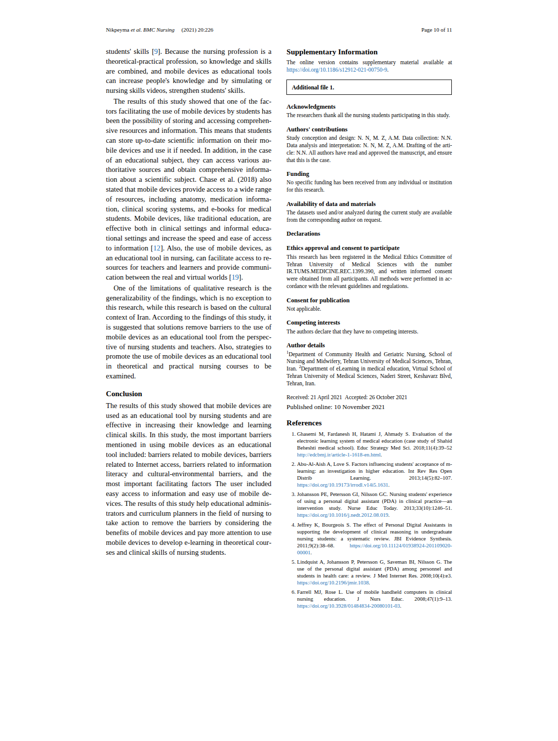Nikpeyma et al. BMC Nursing (2021) 20:226
Page 10 of 11
students' skills [9]. Because the nursing profession is a theoretical-practical profession, so knowledge and skills are combined, and mobile devices as educational tools can increase people's knowledge and by simulating or nursing skills videos, strengthen students' skills.
The results of this study showed that one of the factors facilitating the use of mobile devices by students has been the possibility of storing and accessing comprehensive resources and information. This means that students can store up-to-date scientific information on their mobile devices and use it if needed. In addition, in the case of an educational subject, they can access various authoritative sources and obtain comprehensive information about a scientific subject. Chase et al. (2018) also stated that mobile devices provide access to a wide range of resources, including anatomy, medication information, clinical scoring systems, and e-books for medical students. Mobile devices, like traditional education, are effective both in clinical settings and informal educational settings and increase the speed and ease of access to information [12]. Also, the use of mobile devices, as an educational tool in nursing, can facilitate access to resources for teachers and learners and provide communication between the real and virtual worlds [19].
One of the limitations of qualitative research is the generalizability of the findings, which is no exception to this research, while this research is based on the cultural context of Iran. According to the findings of this study, it is suggested that solutions remove barriers to the use of mobile devices as an educational tool from the perspective of nursing students and teachers. Also, strategies to promote the use of mobile devices as an educational tool in theoretical and practical nursing courses to be examined.
Conclusion
The results of this study showed that mobile devices are used as an educational tool by nursing students and are effective in increasing their knowledge and learning clinical skills. In this study, the most important barriers mentioned in using mobile devices as an educational tool included: barriers related to mobile devices, barriers related to Internet access, barriers related to information literacy and cultural-environmental barriers, and the most important facilitating factors The user included easy access to information and easy use of mobile devices. The results of this study help educational administrators and curriculum planners in the field of nursing to take action to remove the barriers by considering the benefits of mobile devices and pay more attention to use mobile devices to develop e-learning in theoretical courses and clinical skills of nursing students.
Supplementary Information
The online version contains supplementary material available at https://doi.org/10.1186/s12912-021-00750-9.
Additional file 1.
Acknowledgments
The researchers thank all the nursing students participating in this study.
Authors' contributions
Study conception and design: N. N, M. Z, A.M. Data collection: N.N. Data analysis and interpretation: N. N, M. Z, A.M. Drafting of the article: N.N. All authors have read and approved the manuscript, and ensure that this is the case.
Funding
No specific funding has been received from any individual or institution for this research.
Availability of data and materials
The datasets used and/or analyzed during the current study are available from the corresponding author on request.
Declarations
Ethics approval and consent to participate
This research has been registered in the Medical Ethics Committee of Tehran University of Medical Sciences with the number IR.TUMS.MEDICINE.REC.1399.390, and written informed consent were obtained from all participants. All methods were performed in accordance with the relevant guidelines and regulations.
Consent for publication
Not applicable.
Competing interests
The authors declare that they have no competing interests.
Author details
1Department of Community Health and Geriatric Nursing, School of Nursing and Midwifery, Tehran University of Medical Sciences, Tehran, Iran. 2Department of eLearning in medical education, Virtual School of Tehran University of Medical Sciences, Naderi Street, Keshavarz Blvd, Tehran, Iran.
Received: 21 April 2021 Accepted: 26 October 2021
Published online: 10 November 2021
References
Ghasemi M, Fardanesh H, Hatami J, Ahmady S. Evaluation of the electronic learning system of medical education (case study of Shahid Beheshti medical school). Educ Strategy Med Sci. 2018;11(4):39–52 http://edcbmj.ir/article-1-1618-en.html.
Abu-Al-Aish A, Love S. Factors influencing students' acceptance of m-learning: an investigation in higher education. Int Rev Res Open Distrib Learning. 2013;14(5):82–107. https://doi.org/10.19173/irrodl.v14i5.1631.
Johansson PE, Petersson GI, Nilsson GC. Nursing students' experience of using a personal digital assistant (PDA) in clinical practice—an intervention study. Nurse Educ Today. 2013;33(10):1246–51. https://doi.org/10.1016/j.nedt.2012.08.019.
Jeffrey K, Bourgeois S. The effect of Personal Digital Assistants in supporting the development of clinical reasoning in undergraduate nursing students: a systematic review. JBI Evidence Synthesis. 2011;9(2):38–68. https://doi.org/10.11124/01938924-201109020-00001.
Lindquist A, Johansson P, Petersson G, Saveman BI, Nilsson G. The use of the personal digital assistant (PDA) among personnel and students in health care: a review. J Med Internet Res. 2008;10(4):e3. https://doi.org/10.2196/jmir.1038.
Farrell MJ, Rose L. Use of mobile handheld computers in clinical nursing education. J Nurs Educ. 2008;47(1):9–13. https://doi.org/10.3928/01484834-20080101-03.